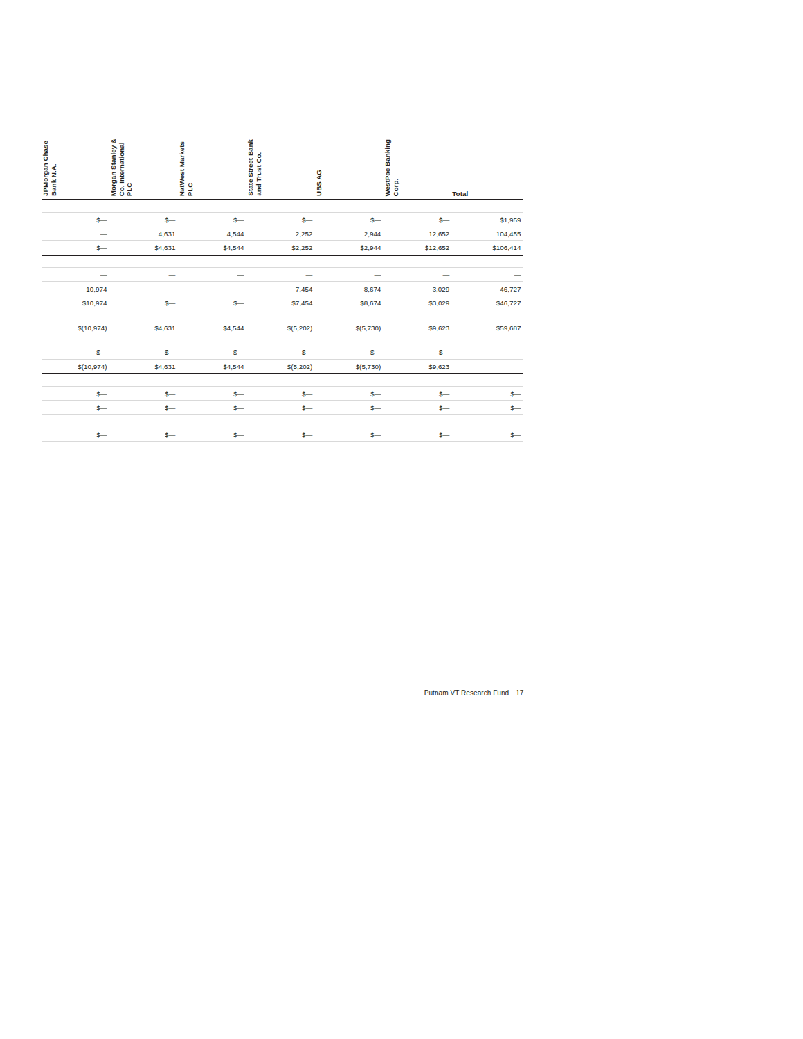| JPMorgan Chase Bank N.A. | Morgan Stanley & Co. International PLC | NatWest Markets PLC | State Street Bank and Trust Co. | UBS AG | WestPac Banking Corp. | Total |
| --- | --- | --- | --- | --- | --- | --- |
| $— | $— | $— | $— | $— | $— | $1,959 |
| — | 4,631 | 4,544 | 2,252 | 2,944 | 12,652 | 104,455 |
| $— | $4,631 | $4,544 | $2,252 | $2,944 | $12,652 | $106,414 |
| — | — | — | — | — | — | — |
| 10,974 | — | — | 7,454 | 8,674 | 3,029 | 46,727 |
| $10,974 | $— | $— | $7,454 | $8,674 | $3,029 | $46,727 |
| $(10,974) | $4,631 | $4,544 | $(5,202) | $(5,730) | $9,623 | $59,687 |
| $— | $— | $— | $— | $— | $— | |
| $(10,974) | $4,631 | $4,544 | $(5,202) | $(5,730) | $9,623 | |
| $— | $— | $— | $— | $— | $— | $— |
| $— | $— | $— | $— | $— | $— | $— |
| $— | $— | $— | $— | $— | $— | $— |
Putnam VT Research Fund17